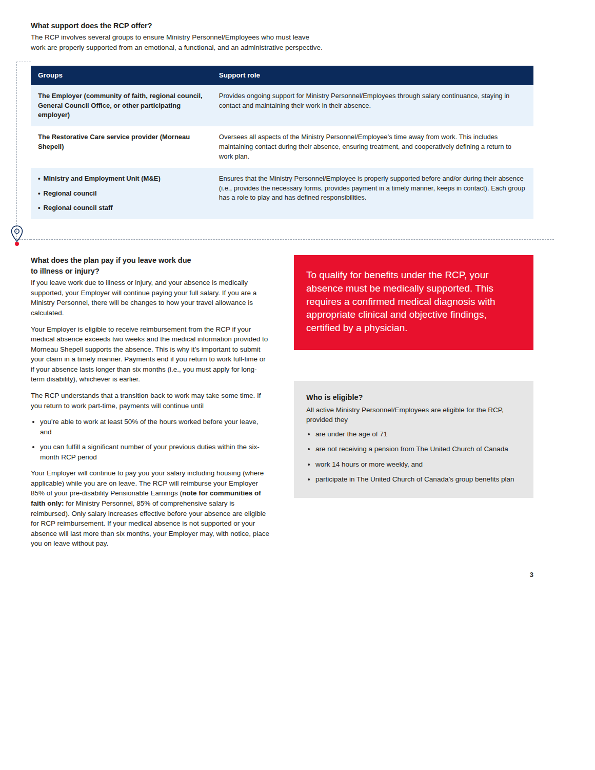What support does the RCP offer?
The RCP involves several groups to ensure Ministry Personnel/Employees who must leave
work are properly supported from an emotional, a functional, and an administrative perspective.
| Groups | Support role |
| --- | --- |
| The Employer (community of faith, regional council, General Council Office, or other participating employer) | Provides ongoing support for Ministry Personnel/Employees through salary continuance, staying in contact and maintaining their work in their absence. |
| The Restorative Care service provider (Morneau Shepell) | Oversees all aspects of the Ministry Personnel/Employee’s time away from work. This includes maintaining contact during their absence, ensuring treatment, and cooperatively defining a return to work plan. |
| Ministry and Employment Unit (M&E) Regional council Regional council staff | Ensures that the Ministry Personnel/Employee is properly supported before and/or during their absence (i.e., provides the necessary forms, provides payment in a timely manner, keeps in contact). Each group has a role to play and has defined responsibilities. |
What does the plan pay if you leave work due
to illness or injury?
If you leave work due to illness or injury, and your absence is medically supported, your Employer will continue paying your full salary. If you are a Ministry Personnel, there will be changes to how your travel allowance is calculated.
Your Employer is eligible to receive reimbursement from the RCP if your medical absence exceeds two weeks and the medical information provided to Morneau Shepell supports the absence. This is why it’s important to submit your claim in a timely manner. Payments end if you return to work full-time or if your absence lasts longer than six months (i.e., you must apply for long-term disability), whichever is earlier.
The RCP understands that a transition back to work may take some time. If you return to work part-time, payments will continue until
you’re able to work at least 50% of the hours worked before your leave, and
you can fulfill a significant number of your previous duties within the six-month RCP period
Your Employer will continue to pay you your salary including housing (where applicable) while you are on leave. The RCP will reimburse your Employer 85% of your pre-disability Pensionable Earnings (note for communities of faith only: for Ministry Personnel, 85% of comprehensive salary is reimbursed). Only salary increases effective before your absence are eligible for RCP reimbursement. If your medical absence is not supported or your absence will last more than six months, your Employer may, with notice, place you on leave without pay.
To qualify for benefits under the RCP, your absence must be medically supported. This requires a confirmed medical diagnosis with appropriate clinical and objective findings, certified by a physician.
Who is eligible?
All active Ministry Personnel/Employees are eligible for the RCP, provided they
are under the age of 71
are not receiving a pension from The United Church of Canada
work 14 hours or more weekly, and
participate in The United Church of Canada’s group benefits plan
3